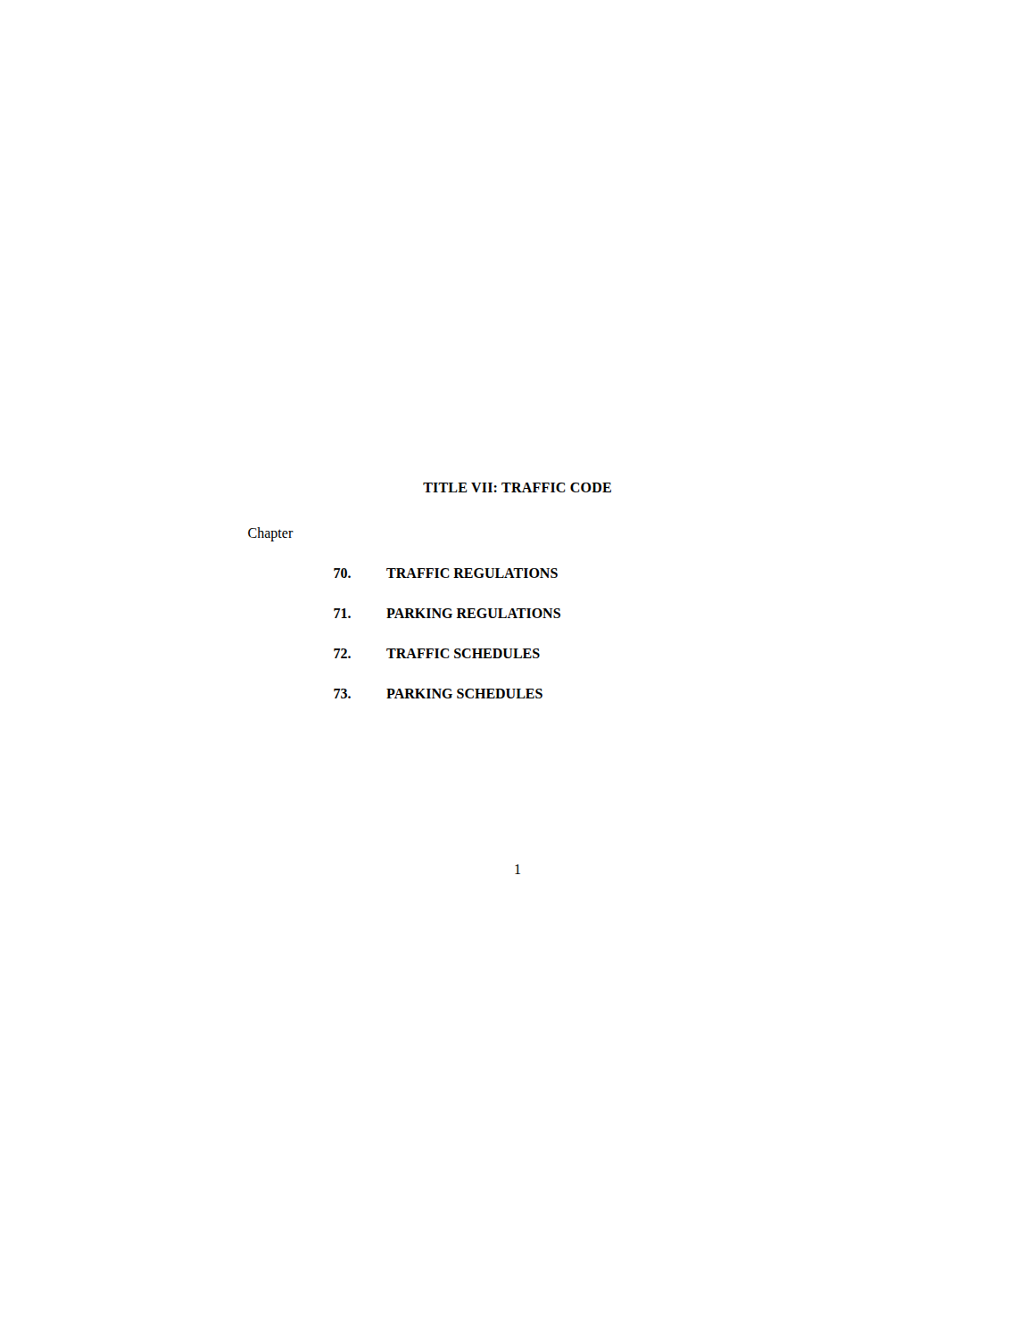TITLE VII: TRAFFIC CODE
Chapter
70. TRAFFIC REGULATIONS
71. PARKING REGULATIONS
72. TRAFFIC SCHEDULES
73. PARKING SCHEDULES
1